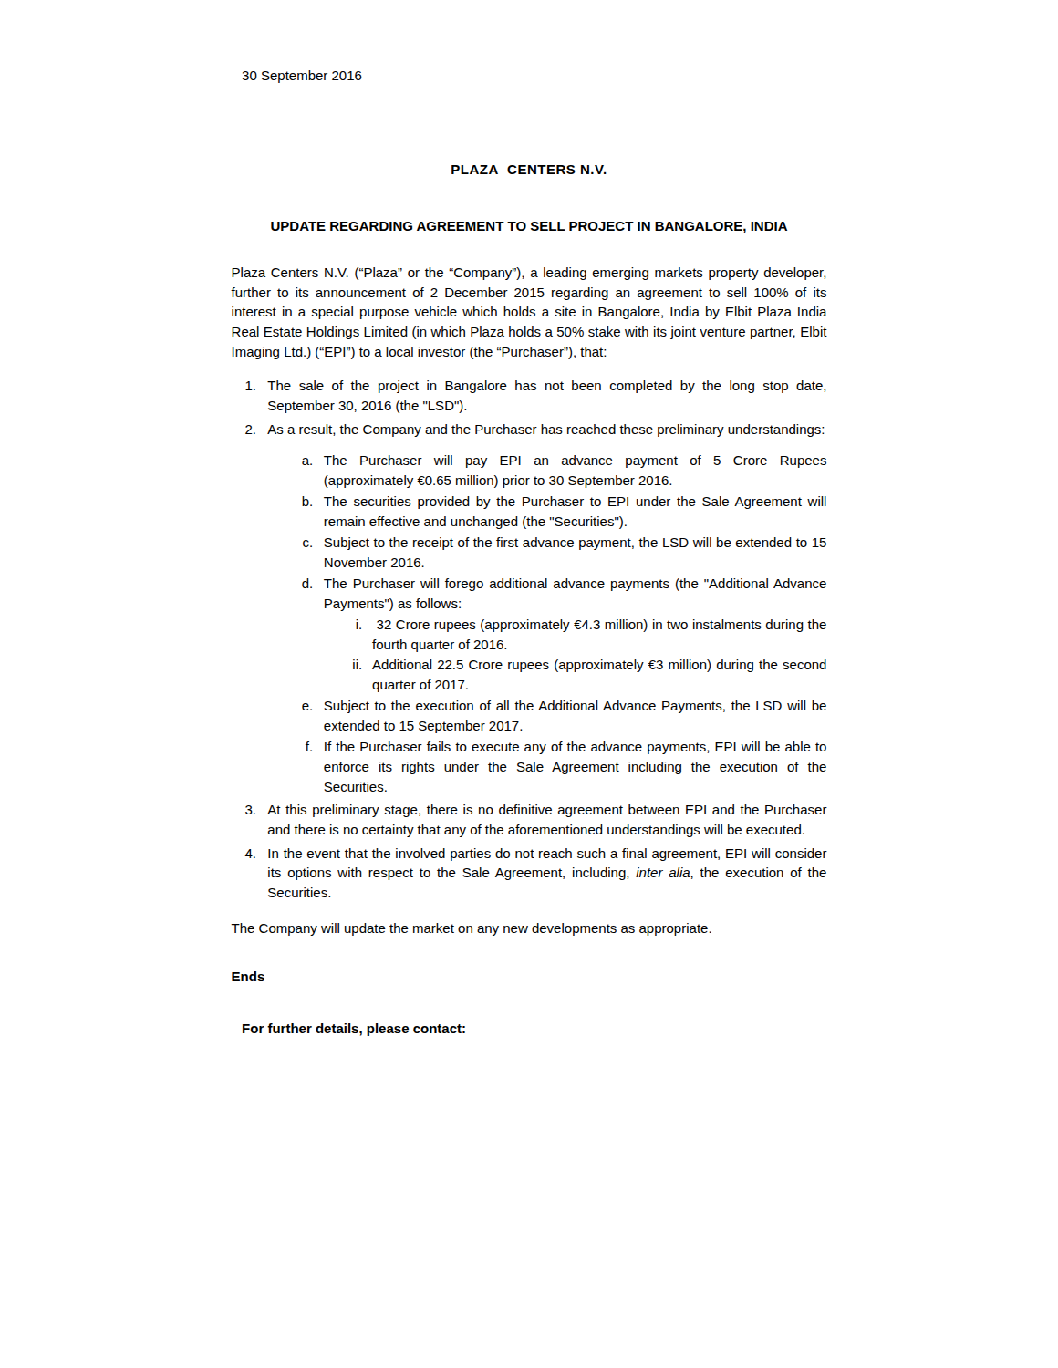30 September 2016
PLAZA CENTERS N.V.
UPDATE REGARDING AGREEMENT TO SELL PROJECT IN BANGALORE, INDIA
Plaza Centers N.V. (“Plaza” or the “Company”), a leading emerging markets property developer, further to its announcement of 2 December 2015 regarding an agreement to sell 100% of its interest in a special purpose vehicle which holds a site in Bangalore, India by Elbit Plaza India Real Estate Holdings Limited (in which Plaza holds a 50% stake with its joint venture partner, Elbit Imaging Ltd.) (“EPI”) to a local investor (the “Purchaser”), that:
The sale of the project in Bangalore has not been completed by the long stop date, September 30, 2016 (the "LSD").
As a result, the Company and the Purchaser has reached these preliminary understandings:
The Purchaser will pay EPI an advance payment of 5 Crore Rupees (approximately €0.65 million) prior to 30 September 2016.
The securities provided by the Purchaser to EPI under the Sale Agreement will remain effective and unchanged (the "Securities").
Subject to the receipt of the first advance payment, the LSD will be extended to 15 November 2016.
The Purchaser will forego additional advance payments (the "Additional Advance Payments") as follows:
32 Crore rupees (approximately €4.3 million) in two instalments during the fourth quarter of 2016.
Additional 22.5 Crore rupees (approximately €3 million) during the second quarter of 2017.
Subject to the execution of all the Additional Advance Payments, the LSD will be extended to 15 September 2017.
If the Purchaser fails to execute any of the advance payments, EPI will be able to enforce its rights under the Sale Agreement including the execution of the Securities.
At this preliminary stage, there is no definitive agreement between EPI and the Purchaser and there is no certainty that any of the aforementioned understandings will be executed.
In the event that the involved parties do not reach such a final agreement, EPI will consider its options with respect to the Sale Agreement, including, inter alia, the execution of the Securities.
The Company will update the market on any new developments as appropriate.
Ends
For further details, please contact: